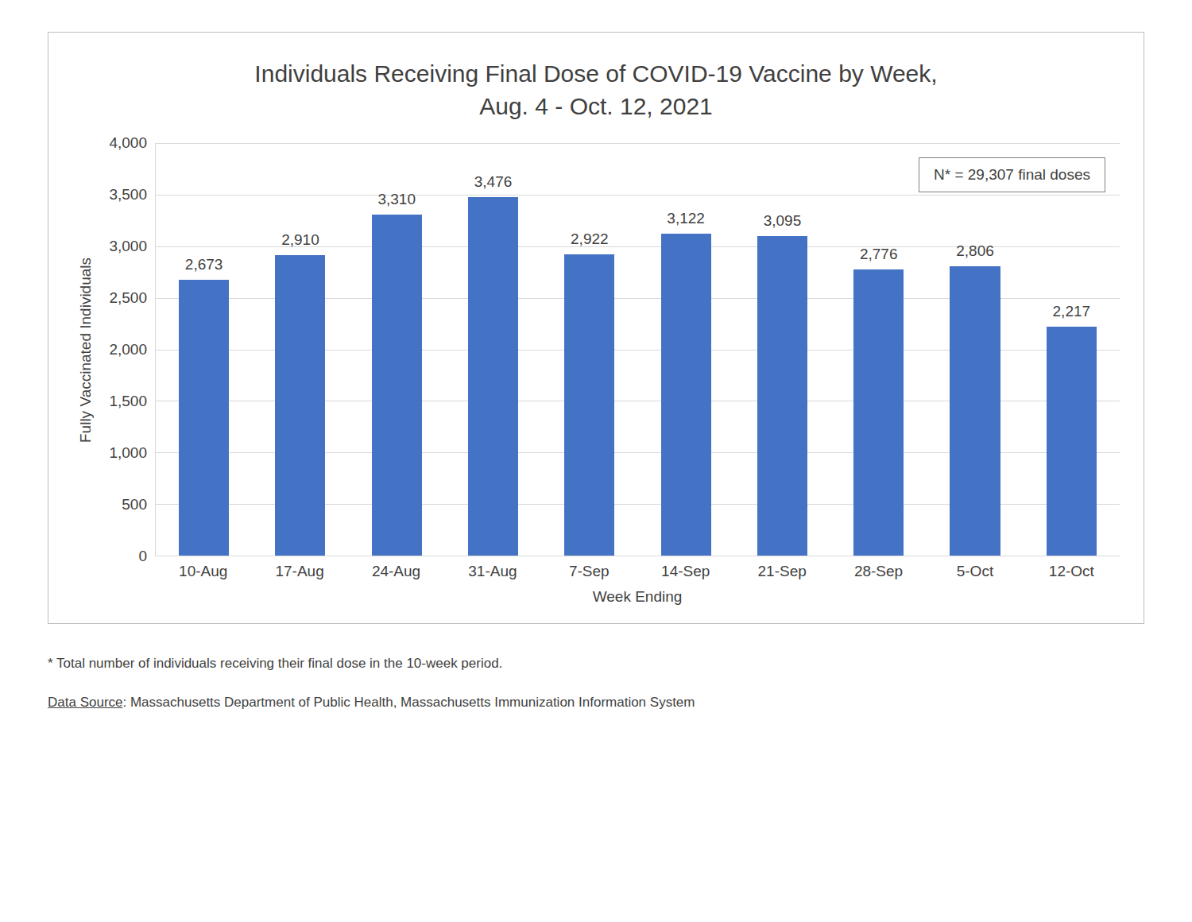Individuals Receiving Final Dose of COVID-19 Vaccine by Week,
Aug. 4 - Oct. 12, 2021
Fully Vaccinated Individuals
4,000 3,500 3,000 2,500 2,000 1,500 1,000 500 0
N* = 29,307 final doses
2,673
2,910
3,310
3,476
2,922
3,122
3,095
2,776
2,806
2,217
10-Aug 17-Aug 24-Aug 31-Aug 7-Sep 14-Sep 21-Sep 28-Sep 5-Oct 12-Oct
Week Ending
* Total number of individuals receiving their final dose in the 10-week period.
Data Source: Massachusetts Department of Public Health, Massachusetts Immunization Information System